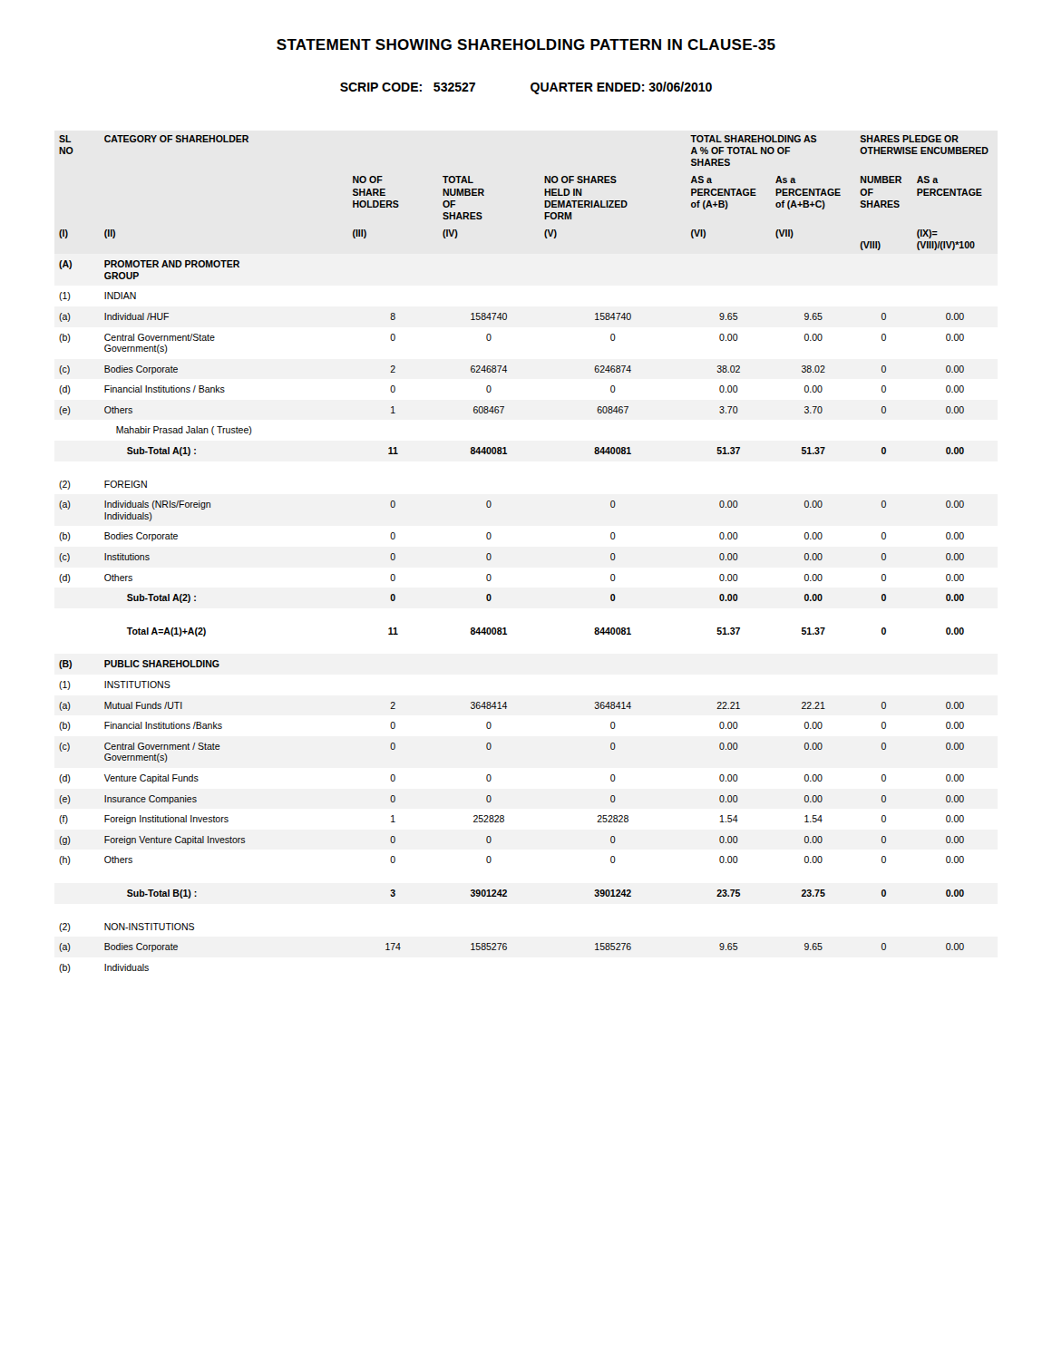STATEMENT SHOWING SHAREHOLDING PATTERN IN CLAUSE-35
SCRIP CODE: 532527 QUARTER ENDED: 30/06/2010
| SL NO | CATEGORY OF SHAREHOLDER | | | | TOTAL SHAREHOLDING AS A % OF TOTAL NO OF SHARES | SHARES PLEDGE OR OTHERWISE ENCUMBERED |
| --- | --- | --- | --- | --- | --- | --- |
| | | NO OF SHARE HOLDERS | TOTAL NUMBER OF SHARES | NO OF SHARES HELD IN DEMATERIALIZED FORM | AS a PERCENTAGE of (A+B) | As a PERCENTAGE of (A+B+C) | NUMBER OF SHARES | AS a PERCENTAGE |
| (I) | (II) | (III) | (IV) | (V) | (VI) | (VII) | (VIII) | (IX)=(VIII)/(IV)*100 |
| (A) | PROMOTER AND PROMOTER GROUP | | | | | | | |
| (1) | INDIAN | | | | | | | |
| (a) | Individual /HUF | 8 | 1584740 | 1584740 | 9.65 | 9.65 | 0 | 0.00 |
| (b) | Central Government/State Government(s) | 0 | 0 | 0 | 0.00 | 0.00 | 0 | 0.00 |
| (c) | Bodies Corporate | 2 | 6246874 | 6246874 | 38.02 | 38.02 | 0 | 0.00 |
| (d) | Financial Institutions / Banks | 0 | 0 | 0 | 0.00 | 0.00 | 0 | 0.00 |
| (e) | Others | 1 | 608467 | 608467 | 3.70 | 3.70 | 0 | 0.00 |
| | Mahabir Prasad Jalan ( Trustee) | | | | | | | |
| | Sub-Total A(1) : | 11 | 8440081 | 8440081 | 51.37 | 51.37 | 0 | 0.00 |
| (2) | FOREIGN | | | | | | | |
| (a) | Individuals (NRIs/Foreign Individuals) | 0 | 0 | 0 | 0.00 | 0.00 | 0 | 0.00 |
| (b) | Bodies Corporate | 0 | 0 | 0 | 0.00 | 0.00 | 0 | 0.00 |
| (c) | Institutions | 0 | 0 | 0 | 0.00 | 0.00 | 0 | 0.00 |
| (d) | Others | 0 | 0 | 0 | 0.00 | 0.00 | 0 | 0.00 |
| | Sub-Total A(2) : | 0 | 0 | 0 | 0.00 | 0.00 | 0 | 0.00 |
| | Total A=A(1)+A(2) | 11 | 8440081 | 8440081 | 51.37 | 51.37 | 0 | 0.00 |
| (B) | PUBLIC SHAREHOLDING | | | | | | | |
| (1) | INSTITUTIONS | | | | | | | |
| (a) | Mutual Funds /UTI | 2 | 3648414 | 3648414 | 22.21 | 22.21 | 0 | 0.00 |
| (b) | Financial Institutions /Banks | 0 | 0 | 0 | 0.00 | 0.00 | 0 | 0.00 |
| (c) | Central Government / State Government(s) | 0 | 0 | 0 | 0.00 | 0.00 | 0 | 0.00 |
| (d) | Venture Capital Funds | 0 | 0 | 0 | 0.00 | 0.00 | 0 | 0.00 |
| (e) | Insurance Companies | 0 | 0 | 0 | 0.00 | 0.00 | 0 | 0.00 |
| (f) | Foreign Institutional Investors | 1 | 252828 | 252828 | 1.54 | 1.54 | 0 | 0.00 |
| (g) | Foreign Venture Capital Investors | 0 | 0 | 0 | 0.00 | 0.00 | 0 | 0.00 |
| (h) | Others | 0 | 0 | 0 | 0.00 | 0.00 | 0 | 0.00 |
| | Sub-Total B(1) : | 3 | 3901242 | 3901242 | 23.75 | 23.75 | 0 | 0.00 |
| (2) | NON-INSTITUTIONS | | | | | | | |
| (a) | Bodies Corporate | 174 | 1585276 | 1585276 | 9.65 | 9.65 | 0 | 0.00 |
| (b) | Individuals | | | | | | | |